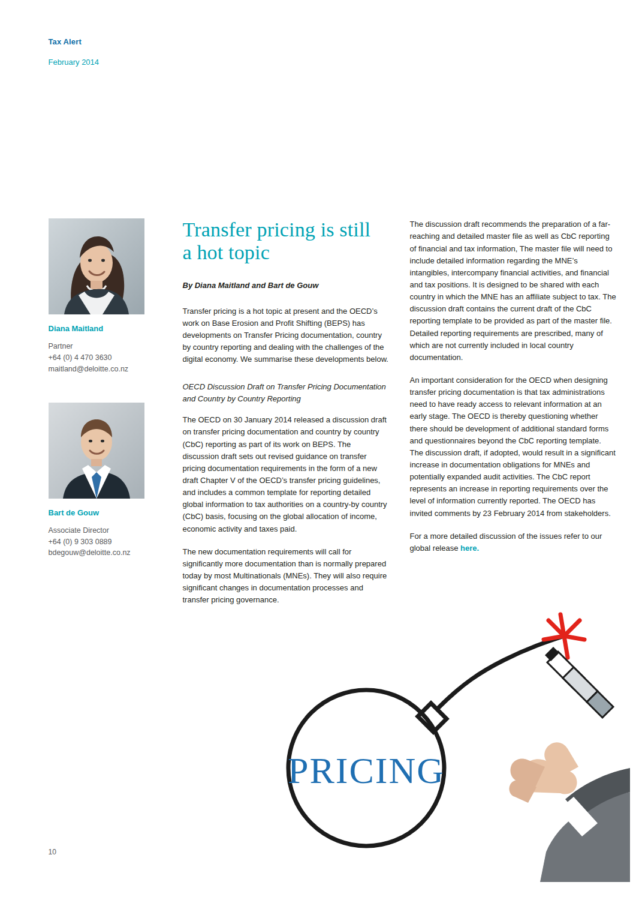Tax Alert
February 2014
Diana Maitland
Partner
+64 (0) 4 470 3630
maitland@deloitte.co.nz
Bart de Gouw
Associate Director
+64 (0) 9 303 0889
bdegouw@deloitte.co.nz
Transfer pricing is still
a hot topic
By Diana Maitland and Bart de Gouw
Transfer pricing is a hot topic at present and the OECD’s work on Base Erosion and Profit Shifting (BEPS) has developments on Transfer Pricing documentation, country by country reporting and dealing with the challenges of the digital economy. We summarise these developments below.
OECD Discussion Draft on Transfer Pricing Documentation and Country by Country Reporting
The OECD on 30 January 2014 released a discussion draft on transfer pricing documentation and country by country (CbC) reporting as part of its work on BEPS. The discussion draft sets out revised guidance on transfer pricing documentation requirements in the form of a new draft Chapter V of the OECD’s transfer pricing guidelines, and includes a common template for reporting detailed global information to tax authorities on a country-by country (CbC) basis, focusing on the global allocation of income, economic activity and taxes paid.
The new documentation requirements will call for significantly more documentation than is normally prepared today by most Multinationals (MNEs). They will also require significant changes in documentation processes and transfer pricing governance.
The discussion draft recommends the preparation of a far-reaching and detailed master file as well as CbC reporting of financial and tax information, The master file will need to include detailed information regarding the MNE’s intangibles, intercompany financial activities, and financial and tax positions. It is designed to be shared with each country in which the MNE has an affiliate subject to tax. The discussion draft contains the current draft of the CbC reporting template to be provided as part of the master file. Detailed reporting requirements are prescribed, many of which are not currently included in local country documentation.
An important consideration for the OECD when designing transfer pricing documentation is that tax administrations need to have ready access to relevant information at an early stage. The OECD is thereby questioning whether there should be development of additional standard forms and questionnaires beyond the CbC reporting template. The discussion draft, if adopted, would result in a significant increase in documentation obligations for MNEs and potentially expanded audit activities. The CbC report represents an increase in reporting requirements over the level of information currently reported. The OECD has invited comments by 23 February 2014 from stakeholders.
For a more detailed discussion of the issues refer to our global release here.
PRICING
10